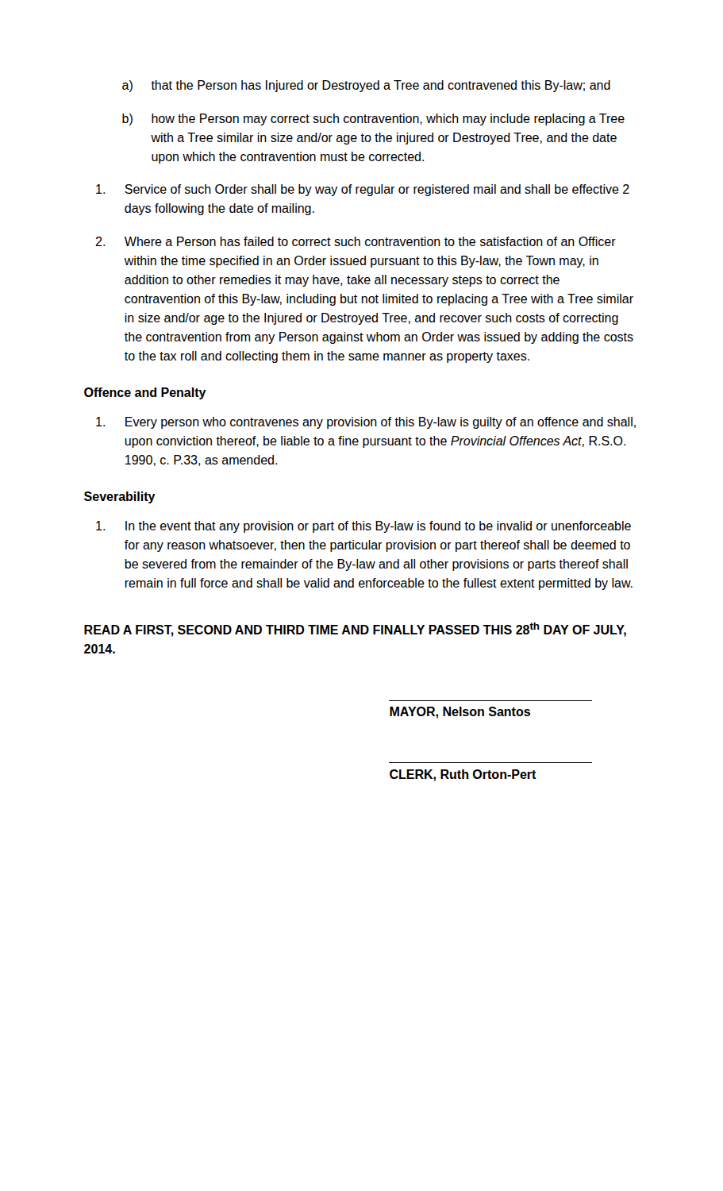that the Person has Injured or Destroyed a Tree and contravened this By-law; and
how the Person may correct such contravention, which may include replacing a Tree with a Tree similar in size and/or age to the injured or Destroyed Tree, and the date upon which the contravention must be corrected.
Service of such Order shall be by way of regular or registered mail and shall be effective 2 days following the date of mailing.
Where a Person has failed to correct such contravention to the satisfaction of an Officer within the time specified in an Order issued pursuant to this By-law, the Town may, in addition to other remedies it may have, take all necessary steps to correct the contravention of this By-law, including but not limited to replacing a Tree with a Tree similar in size and/or age to the Injured or Destroyed Tree, and recover such costs of correcting the contravention from any Person against whom an Order was issued by adding the costs to the tax roll and collecting them in the same manner as property taxes.
Offence and Penalty
Every person who contravenes any provision of this By-law is guilty of an offence and shall, upon conviction thereof, be liable to a fine pursuant to the Provincial Offences Act, R.S.O. 1990, c. P.33, as amended.
Severability
In the event that any provision or part of this By-law is found to be invalid or unenforceable for any reason whatsoever, then the particular provision or part thereof shall be deemed to be severed from the remainder of the By-law and all other provisions or parts thereof shall remain in full force and shall be valid and enforceable to the fullest extent permitted by law.
READ A FIRST, SECOND AND THIRD TIME AND FINALLY PASSED THIS 28th DAY OF JULY, 2014.
MAYOR, Nelson Santos
CLERK, Ruth Orton-Pert